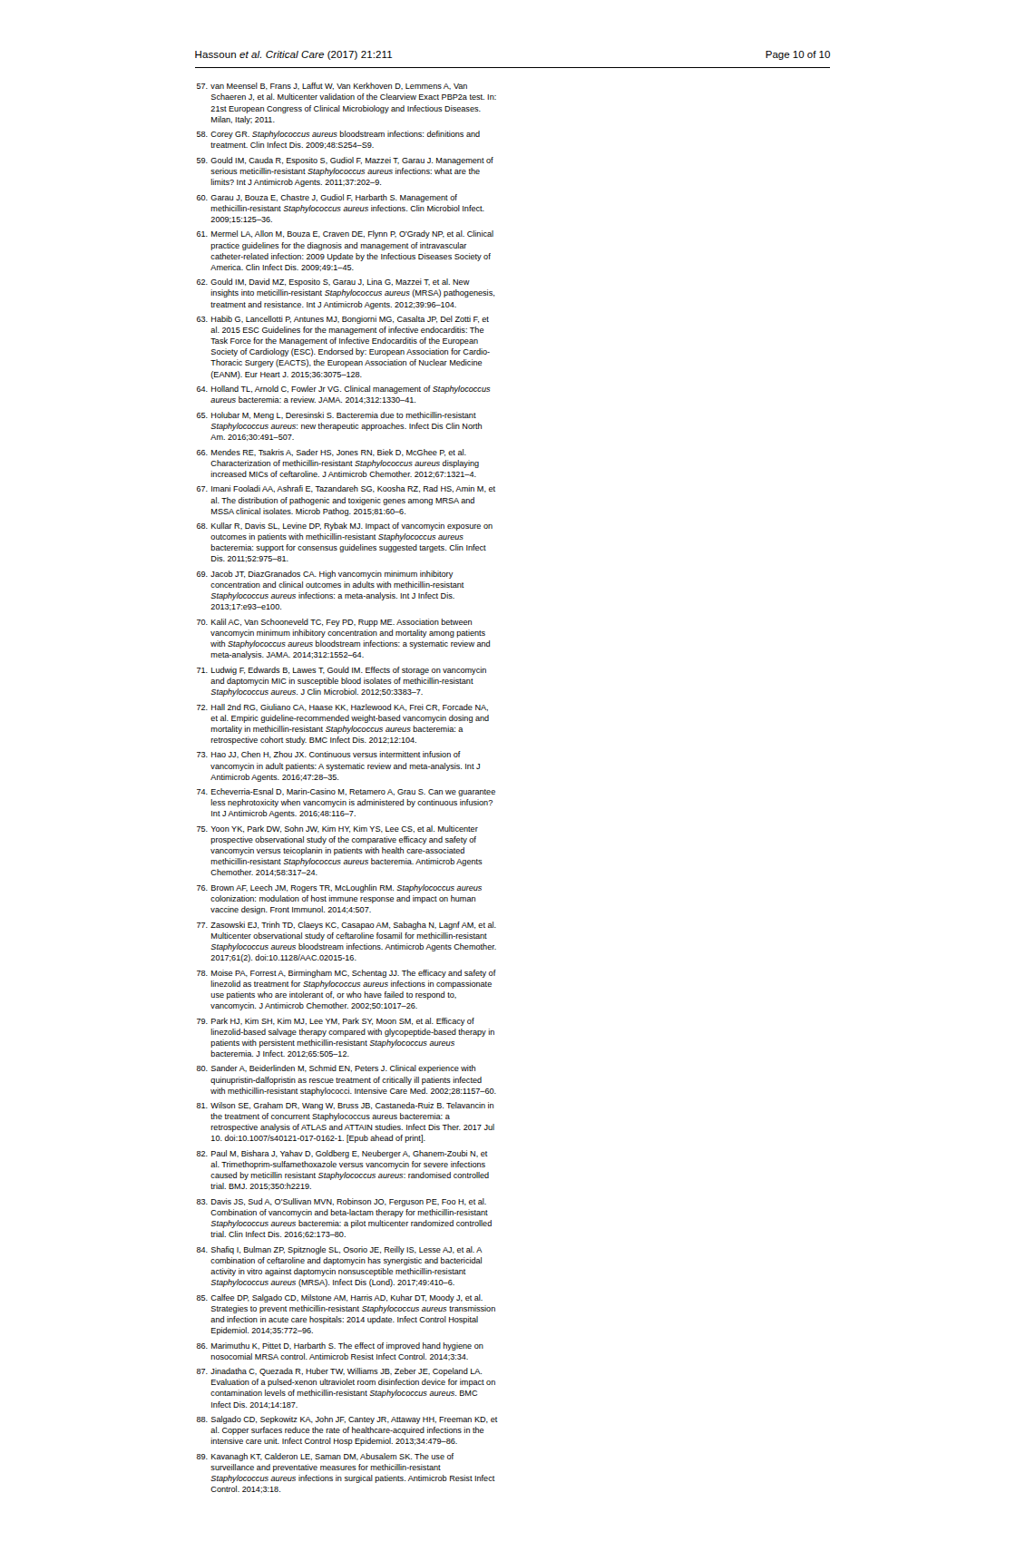Hassoun et al. Critical Care (2017) 21:211
Page 10 of 10
van Meensel B, Frans J, Laffut W, Van Kerkhoven D, Lemmens A, Van Schaeren J, et al. Multicenter validation of the Clearview Exact PBP2a test. In: 21st European Congress of Clinical Microbiology and Infectious Diseases. Milan, Italy; 2011.
Corey GR. Staphylococcus aureus bloodstream infections: definitions and treatment. Clin Infect Dis. 2009;48:S254–S9.
Gould IM, Cauda R, Esposito S, Gudiol F, Mazzei T, Garau J. Management of serious meticillin-resistant Staphylococcus aureus infections: what are the limits? Int J Antimicrob Agents. 2011;37:202–9.
Garau J, Bouza E, Chastre J, Gudiol F, Harbarth S. Management of methicillin-resistant Staphylococcus aureus infections. Clin Microbiol Infect. 2009;15:125–36.
Mermel LA, Allon M, Bouza E, Craven DE, Flynn P, O'Grady NP, et al. Clinical practice guidelines for the diagnosis and management of intravascular catheter-related infection: 2009 Update by the Infectious Diseases Society of America. Clin Infect Dis. 2009;49:1–45.
Gould IM, David MZ, Esposito S, Garau J, Lina G, Mazzei T, et al. New insights into meticillin-resistant Staphylococcus aureus (MRSA) pathogenesis, treatment and resistance. Int J Antimicrob Agents. 2012;39:96–104.
Habib G, Lancellotti P, Antunes MJ, Bongiorni MG, Casalta JP, Del Zotti F, et al. 2015 ESC Guidelines for the management of infective endocarditis: The Task Force for the Management of Infective Endocarditis of the European Society of Cardiology (ESC). Endorsed by: European Association for Cardio-Thoracic Surgery (EACTS), the European Association of Nuclear Medicine (EANM). Eur Heart J. 2015;36:3075–128.
Holland TL, Arnold C, Fowler Jr VG. Clinical management of Staphylococcus aureus bacteremia: a review. JAMA. 2014;312:1330–41.
Holubar M, Meng L, Deresinski S. Bacteremia due to methicillin-resistant Staphylococcus aureus: new therapeutic approaches. Infect Dis Clin North Am. 2016;30:491–507.
Mendes RE, Tsakris A, Sader HS, Jones RN, Biek D, McGhee P, et al. Characterization of methicillin-resistant Staphylococcus aureus displaying increased MICs of ceftaroline. J Antimicrob Chemother. 2012;67:1321–4.
Imani Fooladi AA, Ashrafi E, Tazandareh SG, Koosha RZ, Rad HS, Amin M, et al. The distribution of pathogenic and toxigenic genes among MRSA and MSSA clinical isolates. Microb Pathog. 2015;81:60–6.
Kullar R, Davis SL, Levine DP, Rybak MJ. Impact of vancomycin exposure on outcomes in patients with methicillin-resistant Staphylococcus aureus bacteremia: support for consensus guidelines suggested targets. Clin Infect Dis. 2011;52:975–81.
Jacob JT, DiazGranados CA. High vancomycin minimum inhibitory concentration and clinical outcomes in adults with methicillin-resistant Staphylococcus aureus infections: a meta-analysis. Int J Infect Dis. 2013;17:e93–e100.
Kalil AC, Van Schooneveld TC, Fey PD, Rupp ME. Association between vancomycin minimum inhibitory concentration and mortality among patients with Staphylococcus aureus bloodstream infections: a systematic review and meta-analysis. JAMA. 2014;312:1552–64.
Ludwig F, Edwards B, Lawes T, Gould IM. Effects of storage on vancomycin and daptomycin MIC in susceptible blood isolates of methicillin-resistant Staphylococcus aureus. J Clin Microbiol. 2012;50:3383–7.
Hall 2nd RG, Giuliano CA, Haase KK, Hazlewood KA, Frei CR, Forcade NA, et al. Empiric guideline-recommended weight-based vancomycin dosing and mortality in methicillin-resistant Staphylococcus aureus bacteremia: a retrospective cohort study. BMC Infect Dis. 2012;12:104.
Hao JJ, Chen H, Zhou JX. Continuous versus intermittent infusion of vancomycin in adult patients: A systematic review and meta-analysis. Int J Antimicrob Agents. 2016;47:28–35.
Echeverria-Esnal D, Marin-Casino M, Retamero A, Grau S. Can we guarantee less nephrotoxicity when vancomycin is administered by continuous infusion? Int J Antimicrob Agents. 2016;48:116–7.
Yoon YK, Park DW, Sohn JW, Kim HY, Kim YS, Lee CS, et al. Multicenter prospective observational study of the comparative efficacy and safety of vancomycin versus teicoplanin in patients with health care-associated methicillin-resistant Staphylococcus aureus bacteremia. Antimicrob Agents Chemother. 2014;58:317–24.
Brown AF, Leech JM, Rogers TR, McLoughlin RM. Staphylococcus aureus colonization: modulation of host immune response and impact on human vaccine design. Front Immunol. 2014;4:507.
Zasowski EJ, Trinh TD, Claeys KC, Casapao AM, Sabagha N, Lagnf AM, et al. Multicenter observational study of ceftaroline fosamil for methicillin-resistant Staphylococcus aureus bloodstream infections. Antimicrob Agents Chemother. 2017;61(2). doi:10.1128/AAC.02015-16.
Moise PA, Forrest A, Birmingham MC, Schentag JJ. The efficacy and safety of linezolid as treatment for Staphylococcus aureus infections in compassionate use patients who are intolerant of, or who have failed to respond to, vancomycin. J Antimicrob Chemother. 2002;50:1017–26.
Park HJ, Kim SH, Kim MJ, Lee YM, Park SY, Moon SM, et al. Efficacy of linezolid-based salvage therapy compared with glycopeptide-based therapy in patients with persistent methicillin-resistant Staphylococcus aureus bacteremia. J Infect. 2012;65:505–12.
Sander A, Beiderlinden M, Schmid EN, Peters J. Clinical experience with quinupristin-dalfopristin as rescue treatment of critically ill patients infected with methicillin-resistant staphylococci. Intensive Care Med. 2002;28:1157–60.
Wilson SE, Graham DR, Wang W, Bruss JB, Castaneda-Ruiz B. Telavancin in the treatment of concurrent Staphylococcus aureus bacteremia: a retrospective analysis of ATLAS and ATTAIN studies. Infect Dis Ther. 2017 Jul 10. doi:10.1007/s40121-017-0162-1. [Epub ahead of print].
Paul M, Bishara J, Yahav D, Goldberg E, Neuberger A, Ghanem-Zoubi N, et al. Trimethoprim-sulfamethoxazole versus vancomycin for severe infections caused by meticillin resistant Staphylococcus aureus: randomised controlled trial. BMJ. 2015;350:h2219.
Davis JS, Sud A, O'Sullivan MVN, Robinson JO, Ferguson PE, Foo H, et al. Combination of vancomycin and beta-lactam therapy for methicillin-resistant Staphylococcus aureus bacteremia: a pilot multicenter randomized controlled trial. Clin Infect Dis. 2016;62:173–80.
Shafiq I, Bulman ZP, Spitznogle SL, Osorio JE, Reilly IS, Lesse AJ, et al. A combination of ceftaroline and daptomycin has synergistic and bactericidal activity in vitro against daptomycin nonsusceptible methicillin-resistant Staphylococcus aureus (MRSA). Infect Dis (Lond). 2017;49:410–6.
Calfee DP, Salgado CD, Milstone AM, Harris AD, Kuhar DT, Moody J, et al. Strategies to prevent methicillin-resistant Staphylococcus aureus transmission and infection in acute care hospitals: 2014 update. Infect Control Hospital Epidemiol. 2014;35:772–96.
Marimuthu K, Pittet D, Harbarth S. The effect of improved hand hygiene on nosocomial MRSA control. Antimicrob Resist Infect Control. 2014;3:34.
Jinadatha C, Quezada R, Huber TW, Williams JB, Zeber JE, Copeland LA. Evaluation of a pulsed-xenon ultraviolet room disinfection device for impact on contamination levels of methicillin-resistant Staphylococcus aureus. BMC Infect Dis. 2014;14:187.
Salgado CD, Sepkowitz KA, John JF, Cantey JR, Attaway HH, Freeman KD, et al. Copper surfaces reduce the rate of healthcare-acquired infections in the intensive care unit. Infect Control Hosp Epidemiol. 2013;34:479–86.
Kavanagh KT, Calderon LE, Saman DM, Abusalem SK. The use of surveillance and preventative measures for methicillin-resistant Staphylococcus aureus infections in surgical patients. Antimicrob Resist Infect Control. 2014;3:18.